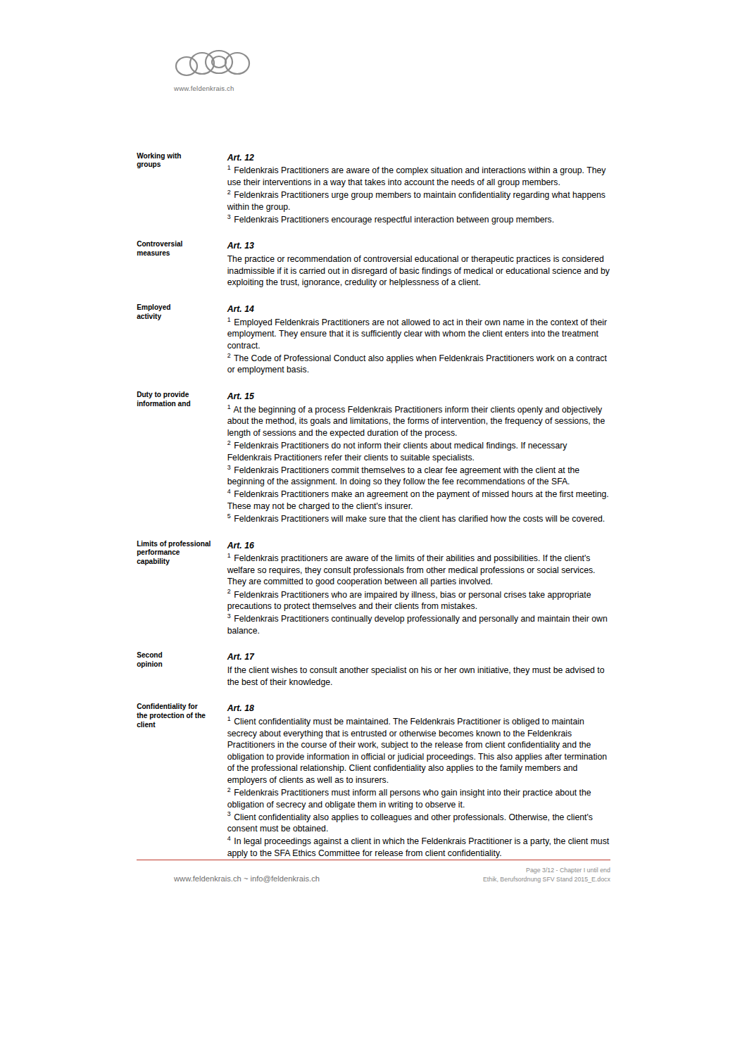www.feldenkrais.ch
| Working with groups | Art. 12 1 Feldenkrais Practitioners are aware of the complex situation and interactions within a group. They use their interventions in a way that takes into account the needs of all group members. 2 Feldenkrais Practitioners urge group members to maintain confidentiality regarding what happens within the group. 3 Feldenkrais Practitioners encourage respectful interaction between group members. |
| Controversial measures | Art. 13 The practice or recommendation of controversial educational or therapeutic practices is considered inadmissible if it is carried out in disregard of basic findings of medical or educational science and by exploiting the trust, ignorance, credulity or helplessness of a client. |
| Employed activity | Art. 14 1 Employed Feldenkrais Practitioners are not allowed to act in their own name in the context of their employment. They ensure that it is sufficiently clear with whom the client enters into the treatment contract. 2 The Code of Professional Conduct also applies when Feldenkrais Practitioners work on a contract or employment basis. |
| Duty to provide information and | Art. 15 1 At the beginning of a process Feldenkrais Practitioners inform their clients openly and objectively about the method, its goals and limitations, the forms of intervention, the frequency of sessions, the length of sessions and the expected duration of the process. 2 Feldenkrais Practitioners do not inform their clients about medical findings. If necessary Feldenkrais Practitioners refer their clients to suitable specialists. 3 Feldenkrais Practitioners commit themselves to a clear fee agreement with the client at the beginning of the assignment. In doing so they follow the fee recommendations of the SFA. 4 Feldenkrais Practitioners make an agreement on the payment of missed hours at the first meeting. These may not be charged to the client's insurer. 5 Feldenkrais Practitioners will make sure that the client has clarified how the costs will be covered. |
| Limits of professional performance capability | Art. 16 1 Feldenkrais practitioners are aware of the limits of their abilities and possibilities. If the client's welfare so requires, they consult professionals from other medical professions or social services. They are committed to good cooperation between all parties involved. 2 Feldenkrais Practitioners who are impaired by illness, bias or personal crises take appropriate precautions to protect themselves and their clients from mistakes. 3 Feldenkrais Practitioners continually develop professionally and personally and maintain their own balance. |
| Second opinion | Art. 17 If the client wishes to consult another specialist on his or her own initiative, they must be advised to the best of their knowledge. |
| Confidentiality for the protection of the client | Art. 18 1 Client confidentiality must be maintained. The Feldenkrais Practitioner is obliged to maintain secrecy about everything that is entrusted or otherwise becomes known to the Feldenkrais Practitioners in the course of their work, subject to the release from client confidentiality and the obligation to provide information in official or judicial proceedings. This also applies after termination of the professional relationship. Client confidentiality also applies to the family members and employers of clients as well as to insurers. 2 Feldenkrais Practitioners must inform all persons who gain insight into their practice about the obligation of secrecy and obligate them in writing to observe it. 3 Client confidentiality also applies to colleagues and other professionals. Otherwise, the client's consent must be obtained. 4 In legal proceedings against a client in which the Feldenkrais Practitioner is a party, the client must apply to the SFA Ethics Committee for release from client confidentiality. |
www.feldenkrais.ch ~ info@feldenkrais.ch
Page 3/12 - Chapter I until end
Ethik, Berufsordnung SFV Stand 2015_E.docx